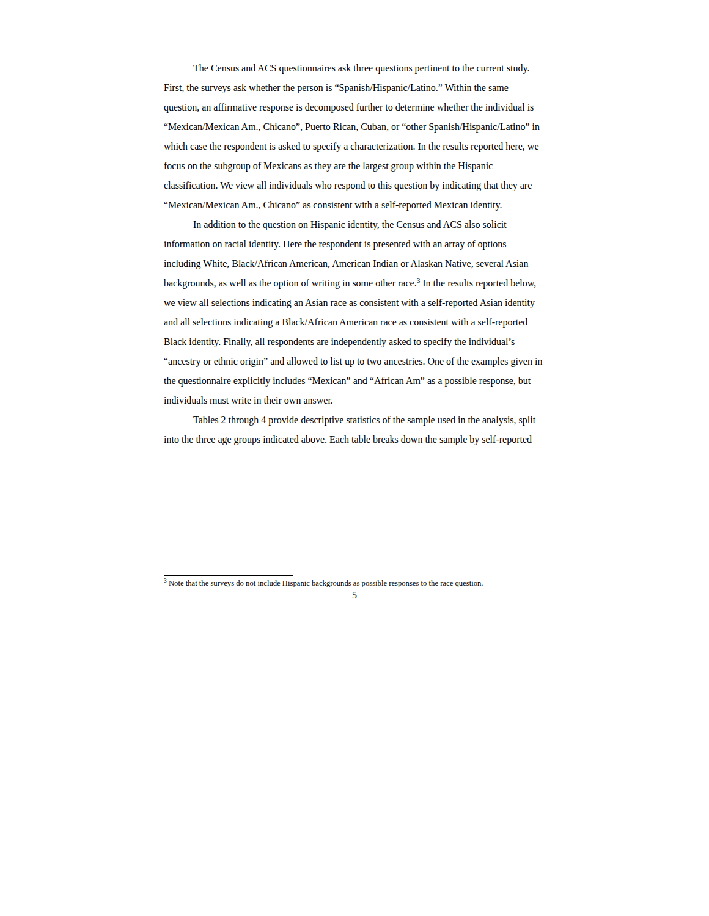The Census and ACS questionnaires ask three questions pertinent to the current study. First, the surveys ask whether the person is “Spanish/Hispanic/Latino.” Within the same question, an affirmative response is decomposed further to determine whether the individual is “Mexican/Mexican Am., Chicano”, Puerto Rican, Cuban, or “other Spanish/Hispanic/Latino” in which case the respondent is asked to specify a characterization. In the results reported here, we focus on the subgroup of Mexicans as they are the largest group within the Hispanic classification. We view all individuals who respond to this question by indicating that they are “Mexican/Mexican Am., Chicano” as consistent with a self-reported Mexican identity.
In addition to the question on Hispanic identity, the Census and ACS also solicit information on racial identity. Here the respondent is presented with an array of options including White, Black/African American, American Indian or Alaskan Native, several Asian backgrounds, as well as the option of writing in some other race.3 In the results reported below, we view all selections indicating an Asian race as consistent with a self-reported Asian identity and all selections indicating a Black/African American race as consistent with a self-reported Black identity. Finally, all respondents are independently asked to specify the individual’s “ancestry or ethnic origin” and allowed to list up to two ancestries. One of the examples given in the questionnaire explicitly includes “Mexican” and “African Am” as a possible response, but individuals must write in their own answer.
Tables 2 through 4 provide descriptive statistics of the sample used in the analysis, split into the three age groups indicated above. Each table breaks down the sample by self-reported
3 Note that the surveys do not include Hispanic backgrounds as possible responses to the race question.
5